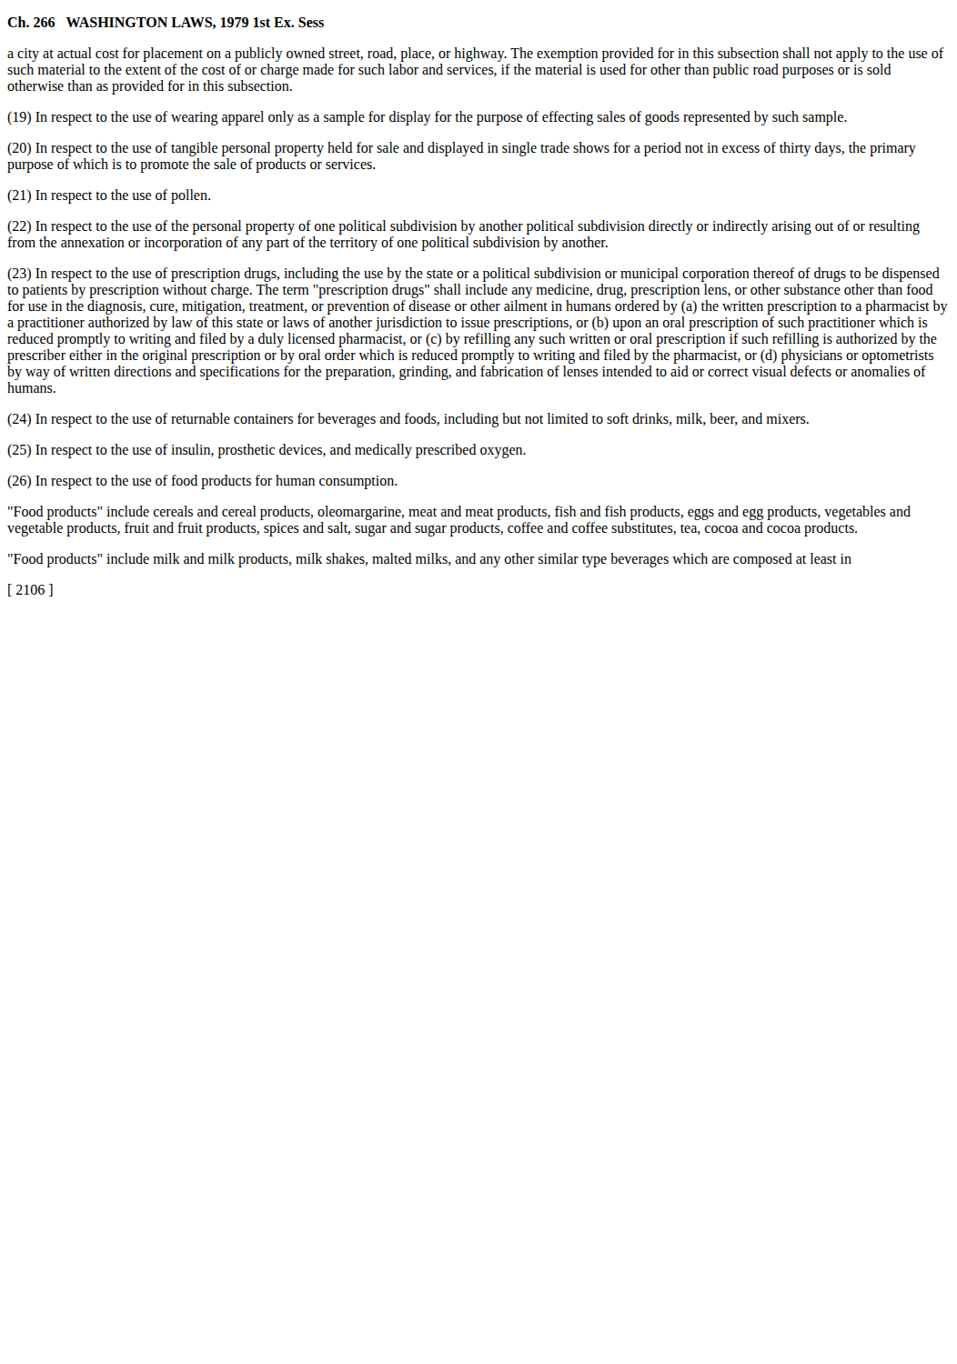Ch. 266 WASHINGTON LAWS, 1979 1st Ex. Sess
a city at actual cost for placement on a publicly owned street, road, place, or highway. The exemption provided for in this subsection shall not apply to the use of such material to the extent of the cost of or charge made for such labor and services, if the material is used for other than public road purposes or is sold otherwise than as provided for in this subsection.
(19) In respect to the use of wearing apparel only as a sample for display for the purpose of effecting sales of goods represented by such sample.
(20) In respect to the use of tangible personal property held for sale and displayed in single trade shows for a period not in excess of thirty days, the primary purpose of which is to promote the sale of products or services.
(21) In respect to the use of pollen.
(22) In respect to the use of the personal property of one political subdivision by another political subdivision directly or indirectly arising out of or resulting from the annexation or incorporation of any part of the territory of one political subdivision by another.
(23) In respect to the use of prescription drugs, including the use by the state or a political subdivision or municipal corporation thereof of drugs to be dispensed to patients by prescription without charge. The term "prescription drugs" shall include any medicine, drug, prescription lens, or other substance other than food for use in the diagnosis, cure, mitigation, treatment, or prevention of disease or other ailment in humans ordered by (a) the written prescription to a pharmacist by a practitioner authorized by law of this state or laws of another jurisdiction to issue prescriptions, or (b) upon an oral prescription of such practitioner which is reduced promptly to writing and filed by a duly licensed pharmacist, or (c) by refilling any such written or oral prescription if such refilling is authorized by the prescriber either in the original prescription or by oral order which is reduced promptly to writing and filed by the pharmacist, or (d) physicians or optometrists by way of written directions and specifications for the preparation, grinding, and fabrication of lenses intended to aid or correct visual defects or anomalies of humans.
(24) In respect to the use of returnable containers for beverages and foods, including but not limited to soft drinks, milk, beer, and mixers.
(25) In respect to the use of insulin, prosthetic devices, and medically prescribed oxygen.
(26) In respect to the use of food products for human consumption.
"Food products" include cereals and cereal products, oleomargarine, meat and meat products, fish and fish products, eggs and egg products, vegetables and vegetable products, fruit and fruit products, spices and salt, sugar and sugar products, coffee and coffee substitutes, tea, cocoa and cocoa products.
"Food products" include milk and milk products, milk shakes, malted milks, and any other similar type beverages which are composed at least in
[ 2106 ]